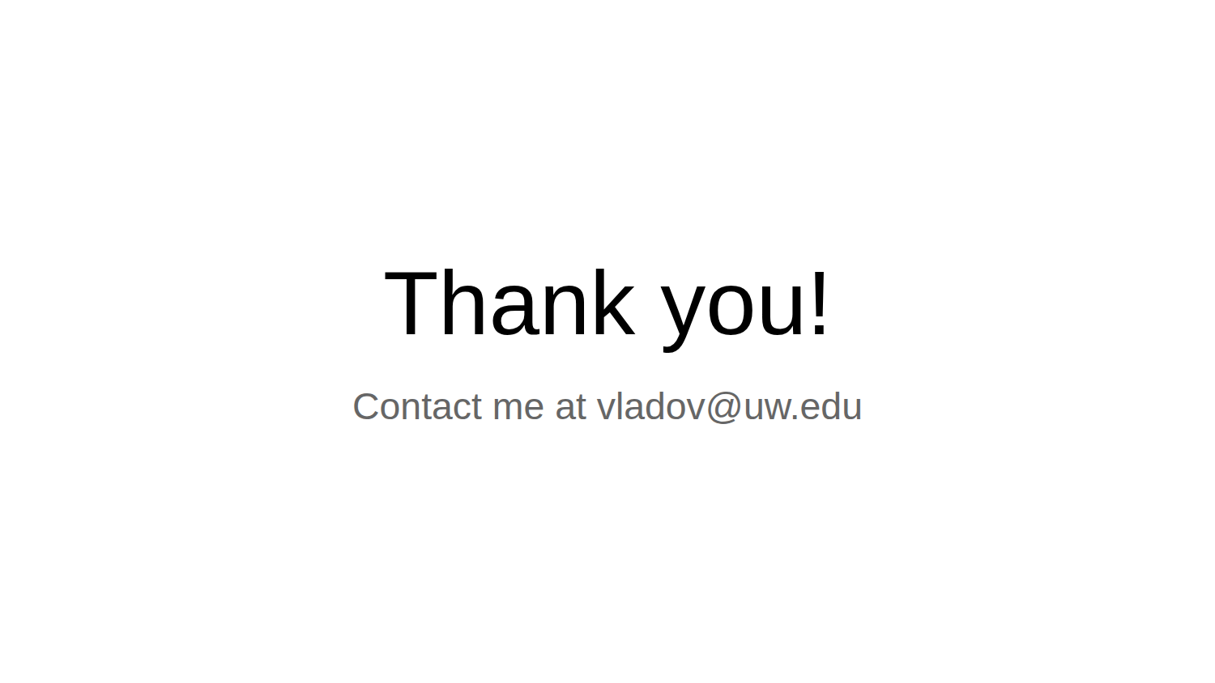Thank you!
Contact me at vladov@uw.edu